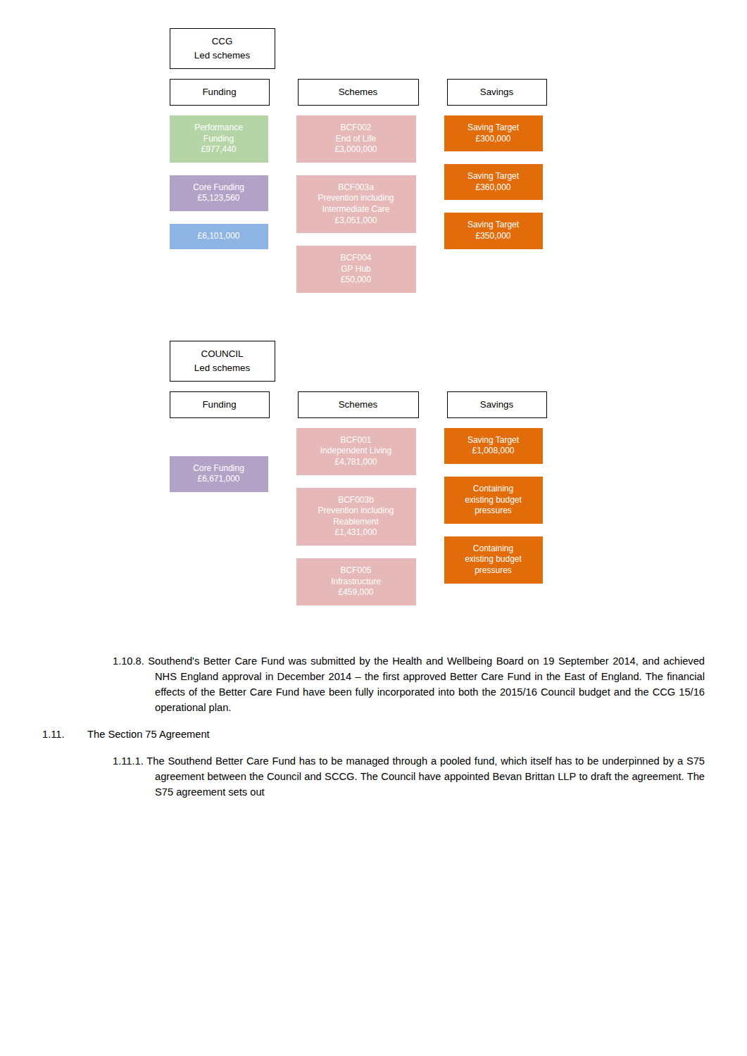CCG
Led schemes
Funding
Schemes
Savings
Performance
Funding
£977,440
Core Funding
£5,123,560
£6,101,000
BCF002
End of Life
£3,000,000
BCF003a
Prevention including
Intermediate Care
£3,051,000
BCF004
GP Hub
£50,000
Saving Target
£300,000
Saving Target
£360,000
Saving Target
£350,000
COUNCIL
Led schemes
Funding
Schemes
Savings
Core Funding
£6,671,000
BCF001
Independent Living
£4,781,000
BCF003b
Prevention including
Reablement
£1,431,000
BCF005
Infrastructure
£459,000
Saving Target
£1,008,000
Containing
existing budget
pressures
Containing
existing budget
pressures
1.10.8. Southend's Better Care Fund was submitted by the Health and Wellbeing Board on 19 September 2014, and achieved NHS England approval in December 2014 – the first approved Better Care Fund in the East of England. The financial effects of the Better Care Fund have been fully incorporated into both the 2015/16 Council budget and the CCG 15/16 operational plan.
1.11. The Section 75 Agreement
1.11.1. The Southend Better Care Fund has to be managed through a pooled fund, which itself has to be underpinned by a S75 agreement between the Council and SCCG. The Council have appointed Bevan Brittan LLP to draft the agreement. The S75 agreement sets out